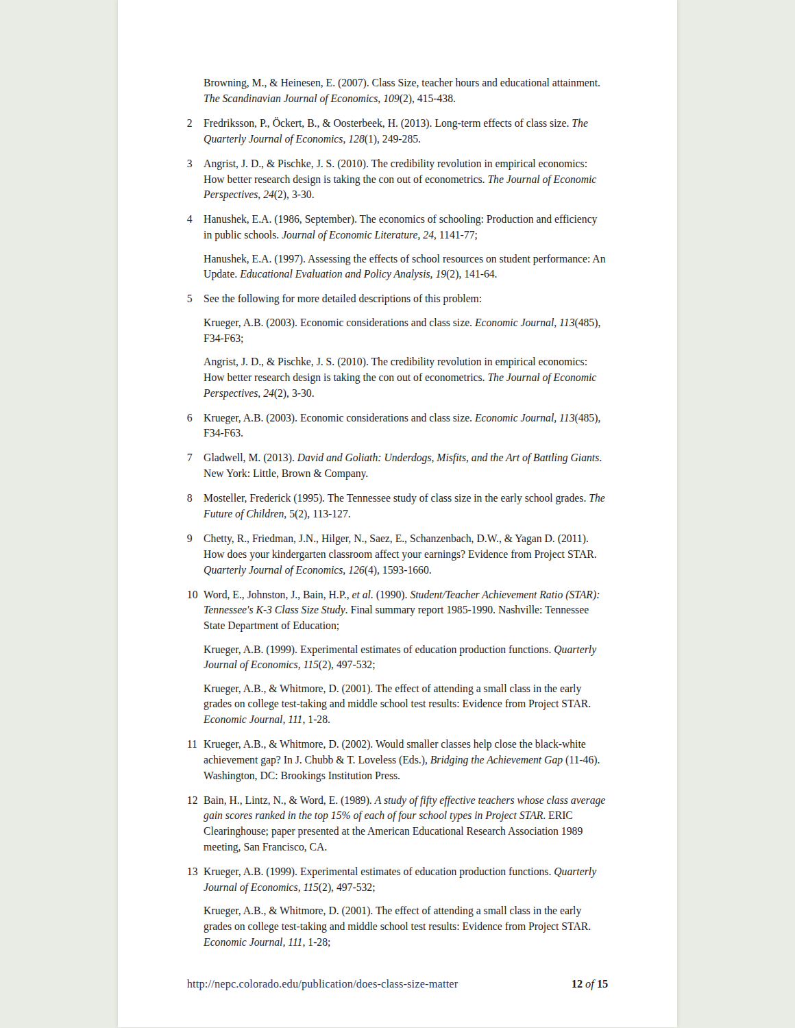Browning, M., & Heinesen, E. (2007). Class Size, teacher hours and educational attainment. The Scandinavian Journal of Economics, 109(2), 415-438.
Fredriksson, P., Öckert, B., & Oosterbeek, H. (2013). Long-term effects of class size. The Quarterly Journal of Economics, 128(1), 249-285.
Angrist, J. D., & Pischke, J. S. (2010). The credibility revolution in empirical economics: How better research design is taking the con out of econometrics. The Journal of Economic Perspectives, 24(2), 3-30.
Hanushek, E.A. (1986, September). The economics of schooling: Production and efficiency in public schools. Journal of Economic Literature, 24, 1141-77;
Hanushek, E.A. (1997). Assessing the effects of school resources on student performance: An Update. Educational Evaluation and Policy Analysis, 19(2), 141-64.
See the following for more detailed descriptions of this problem:
Krueger, A.B. (2003). Economic considerations and class size. Economic Journal, 113(485), F34-F63;
Angrist, J. D., & Pischke, J. S. (2010). The credibility revolution in empirical economics: How better research design is taking the con out of econometrics. The Journal of Economic Perspectives, 24(2), 3-30.
Krueger, A.B. (2003). Economic considerations and class size. Economic Journal, 113(485), F34-F63.
Gladwell, M. (2013). David and Goliath: Underdogs, Misfits, and the Art of Battling Giants. New York: Little, Brown & Company.
Mosteller, Frederick (1995). The Tennessee study of class size in the early school grades. The Future of Children, 5(2), 113-127.
Chetty, R., Friedman, J.N., Hilger, N., Saez, E., Schanzenbach, D.W., & Yagan D. (2011). How does your kindergarten classroom affect your earnings? Evidence from Project STAR. Quarterly Journal of Economics, 126(4), 1593-1660.
Word, E., Johnston, J., Bain, H.P., et al. (1990). Student/Teacher Achievement Ratio (STAR): Tennessee's K-3 Class Size Study. Final summary report 1985-1990. Nashville: Tennessee State Department of Education;
Krueger, A.B. (1999). Experimental estimates of education production functions. Quarterly Journal of Economics, 115(2), 497-532;
Krueger, A.B., & Whitmore, D. (2001). The effect of attending a small class in the early grades on college test-taking and middle school test results: Evidence from Project STAR. Economic Journal, 111, 1-28.
Krueger, A.B., & Whitmore, D. (2002). Would smaller classes help close the black-white achievement gap? In J. Chubb & T. Loveless (Eds.), Bridging the Achievement Gap (11-46). Washington, DC: Brookings Institution Press.
Bain, H., Lintz, N., & Word, E. (1989). A study of fifty effective teachers whose class average gain scores ranked in the top 15% of each of four school types in Project STAR. ERIC Clearinghouse; paper presented at the American Educational Research Association 1989 meeting, San Francisco, CA.
Krueger, A.B. (1999). Experimental estimates of education production functions. Quarterly Journal of Economics, 115(2), 497-532;
Krueger, A.B., & Whitmore, D. (2001). The effect of attending a small class in the early grades on college test-taking and middle school test results: Evidence from Project STAR. Economic Journal, 111, 1-28;
http://nepc.colorado.edu/publication/does-class-size-matter 12 of 15